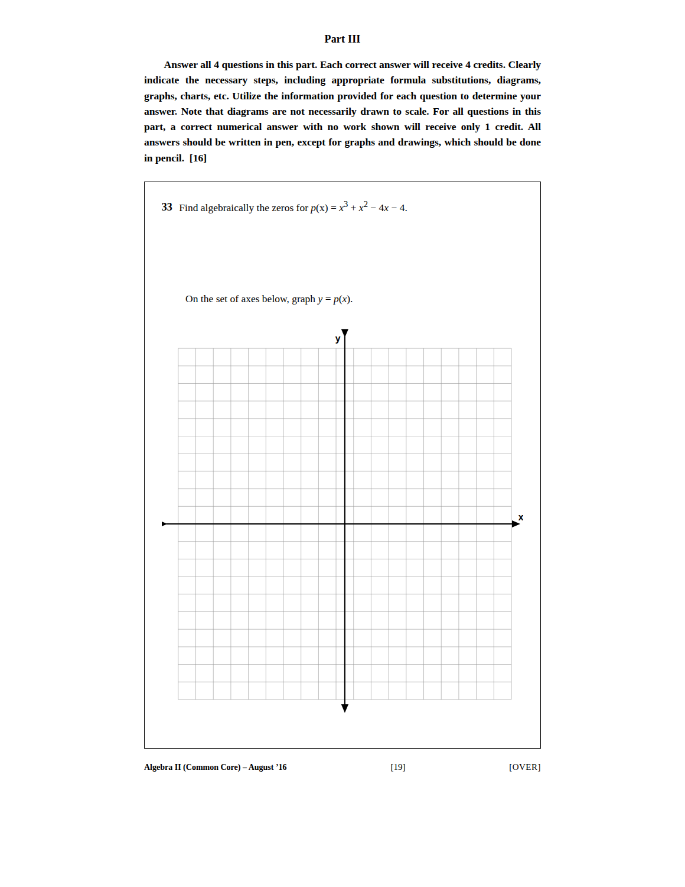Part III
Answer all 4 questions in this part. Each correct answer will receive 4 credits. Clearly indicate the necessary steps, including appropriate formula substitutions, diagrams, graphs, charts, etc. Utilize the information provided for each question to determine your answer. Note that diagrams are not necessarily drawn to scale. For all questions in this part, a correct numerical answer with no work shown will receive only 1 credit. All answers should be written in pen, except for graphs and drawings, which should be done in pencil. [16]
33 Find algebraically the zeros for p(x) = x3 + x2 − 4x − 4.
On the set of axes below, graph y = p(x).
x y
Algebra II (Common Core) – August ’16
[19]
[OVER]